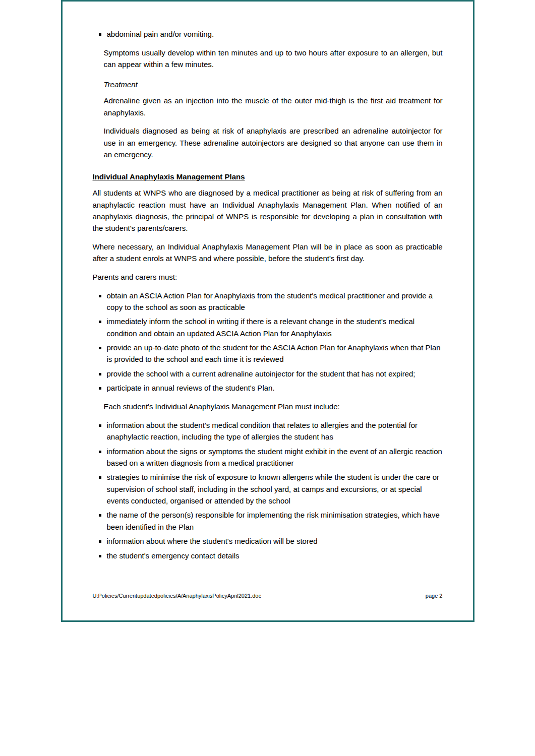abdominal pain and/or vomiting.
Symptoms usually develop within ten minutes and up to two hours after exposure to an allergen, but can appear within a few minutes.
Treatment
Adrenaline given as an injection into the muscle of the outer mid-thigh is the first aid treatment for anaphylaxis.
Individuals diagnosed as being at risk of anaphylaxis are prescribed an adrenaline autoinjector for use in an emergency. These adrenaline autoinjectors are designed so that anyone can use them in an emergency.
Individual Anaphylaxis Management Plans
All students at WNPS who are diagnosed by a medical practitioner as being at risk of suffering from an anaphylactic reaction must have an Individual Anaphylaxis Management Plan. When notified of an anaphylaxis diagnosis, the principal of WNPS is responsible for developing a plan in consultation with the student's parents/carers.
Where necessary, an Individual Anaphylaxis Management Plan will be in place as soon as practicable after a student enrols at WNPS and where possible, before the student's first day.
Parents and carers must:
obtain an ASCIA Action Plan for Anaphylaxis from the student's medical practitioner and provide a copy to the school as soon as practicable
immediately inform the school in writing if there is a relevant change in the student's medical condition and obtain an updated ASCIA Action Plan for Anaphylaxis
provide an up-to-date photo of the student for the ASCIA Action Plan for Anaphylaxis when that Plan is provided to the school and each time it is reviewed
provide the school with a current adrenaline autoinjector for the student that has not expired;
participate in annual reviews of the student's Plan.
Each student's Individual Anaphylaxis Management Plan must include:
information about the student's medical condition that relates to allergies and the potential for anaphylactic reaction, including the type of allergies the student has
information about the signs or symptoms the student might exhibit in the event of an allergic reaction based on a written diagnosis from a medical practitioner
strategies to minimise the risk of exposure to known allergens while the student is under the care or supervision of school staff, including in the school yard, at camps and excursions, or at special events conducted, organised or attended by the school
the name of the person(s) responsible for implementing the risk minimisation strategies, which have been identified in the Plan
information about where the student's medication will be stored
the student's emergency contact details
U:Policies/Currentupdatedpolicies/A/AnaphylaxisPolicyApril2021.doc page 2